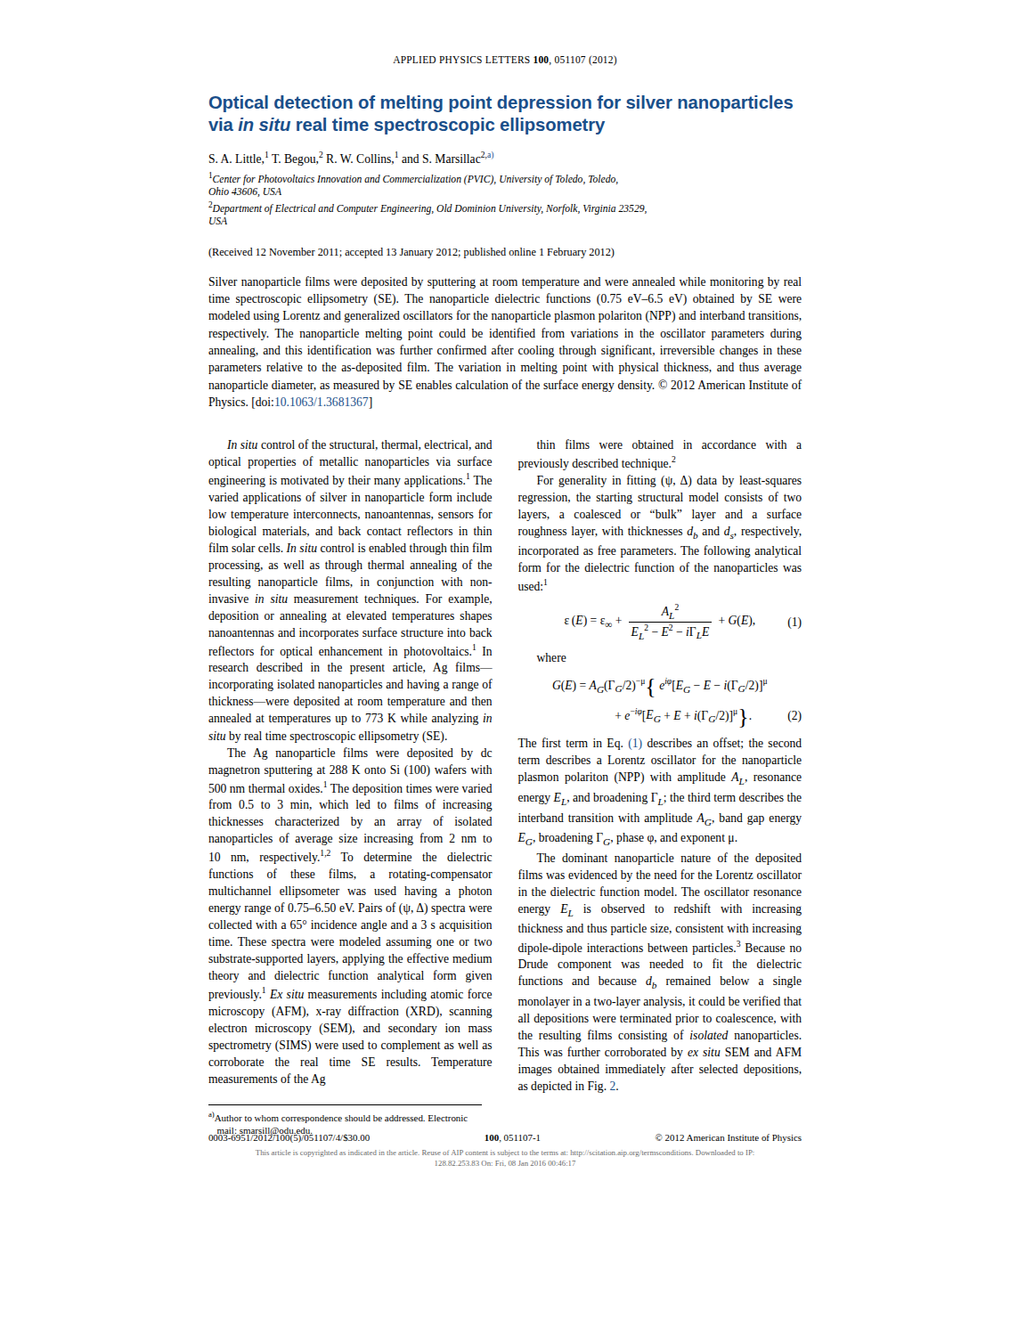APPLIED PHYSICS LETTERS 100, 051107 (2012)
Optical detection of melting point depression for silver nanoparticles
via in situ real time spectroscopic ellipsometry
S. A. Little,1 T. Begou,2 R. W. Collins,1 and S. Marsillac2,a)
1Center for Photovoltaics Innovation and Commercialization (PVIC), University of Toledo, Toledo,
Ohio 43606, USA
2Department of Electrical and Computer Engineering, Old Dominion University, Norfolk, Virginia 23529,
USA
(Received 12 November 2011; accepted 13 January 2012; published online 1 February 2012)
Silver nanoparticle films were deposited by sputtering at room temperature and were annealed while monitoring by real time spectroscopic ellipsometry (SE). The nanoparticle dielectric functions (0.75 eV–6.5 eV) obtained by SE were modeled using Lorentz and generalized oscillators for the nanoparticle plasmon polariton (NPP) and interband transitions, respectively. The nanoparticle melting point could be identified from variations in the oscillator parameters during annealing, and this identification was further confirmed after cooling through significant, irreversible changes in these parameters relative to the as-deposited film. The variation in melting point with physical thickness, and thus average nanoparticle diameter, as measured by SE enables calculation of the surface energy density. © 2012 American Institute of Physics. [doi:10.1063/1.3681367]
In situ control of the structural, thermal, electrical, and optical properties of metallic nanoparticles via surface engineering is motivated by their many applications.1 The varied applications of silver in nanoparticle form include low temperature interconnects, nanoantennas, sensors for biological materials, and back contact reflectors in thin film solar cells. In situ control is enabled through thin film processing, as well as through thermal annealing of the resulting nanoparticle films, in conjunction with non-invasive in situ measurement techniques. For example, deposition or annealing at elevated temperatures shapes nanoantennas and incorporates surface structure into back reflectors for optical enhancement in photovoltaics.1 In research described in the present article, Ag films—incorporating isolated nanoparticles and having a range of thickness—were deposited at room temperature and then annealed at temperatures up to 773 K while analyzing in situ by real time spectroscopic ellipsometry (SE).
The Ag nanoparticle films were deposited by dc magnetron sputtering at 288 K onto Si (100) wafers with 500 nm thermal oxides.1 The deposition times were varied from 0.5 to 3 min, which led to films of increasing thicknesses characterized by an array of isolated nanoparticles of average size increasing from 2 nm to 10 nm, respectively.1,2 To determine the dielectric functions of these films, a rotating-compensator multichannel ellipsometer was used having a photon energy range of 0.75–6.50 eV. Pairs of (ψ, Δ) spectra were collected with a 65° incidence angle and a 3 s acquisition time. These spectra were modeled assuming one or two substrate-supported layers, applying the effective medium theory and dielectric function analytical form given previously.1 Ex situ measurements including atomic force microscopy (AFM), x-ray diffraction (XRD), scanning electron microscopy (SEM), and secondary ion mass spectrometry (SIMS) were used to complement as well as corroborate the real time SE results. Temperature measurements of the Ag
thin films were obtained in accordance with a previously described technique.2
For generality in fitting (ψ, Δ) data by least-squares regression, the starting structural model consists of two layers, a coalesced or “bulk” layer and a surface roughness layer, with thicknesses db and ds, respectively, incorporated as free parameters. The following analytical form for the dielectric function of the nanoparticles was used:1
ε (E) = ε∞ + AL2 EL2 − E2 − i ΓLE + G(E), (1)
where
G(E) = AG(ΓG/2)−μ{ eiφ[EG − E − i(ΓG/2)]μ
+ e−iφ[EG + E + i(ΓG/2)]μ}. (2)
The first term in Eq. (1) describes an offset; the second term describes a Lorentz oscillator for the nanoparticle plasmon polariton (NPP) with amplitude AL, resonance energy EL, and broadening ΓL; the third term describes the interband transition with amplitude AG, band gap energy EG, broadening ΓG, phase φ, and exponent μ.
The dominant nanoparticle nature of the deposited films was evidenced by the need for the Lorentz oscillator in the dielectric function model. The oscillator resonance energy EL is observed to redshift with increasing thickness and thus particle size, consistent with increasing dipole-dipole interactions between particles.3 Because no Drude component was needed to fit the dielectric functions and because db remained below a single monolayer in a two-layer analysis, it could be verified that all depositions were terminated prior to coalescence, with the resulting films consisting of isolated nanoparticles. This was further corroborated by ex situ SEM and AFM images obtained immediately after selected depositions, as depicted in Fig. 2.
a)Author to whom correspondence should be addressed. Electronic mail: smarsill@odu.edu.
0003-6951/2012/100(5)/051107/4/$30.00
100, 051107-1
© 2012 American Institute of Physics
This article is copyrighted as indicated in the article. Reuse of AIP content is subject to the terms at: http://scitation.aip.org/termsconditions. Downloaded to IP:
128.82.253.83 On: Fri, 08 Jan 2016 00:46:17